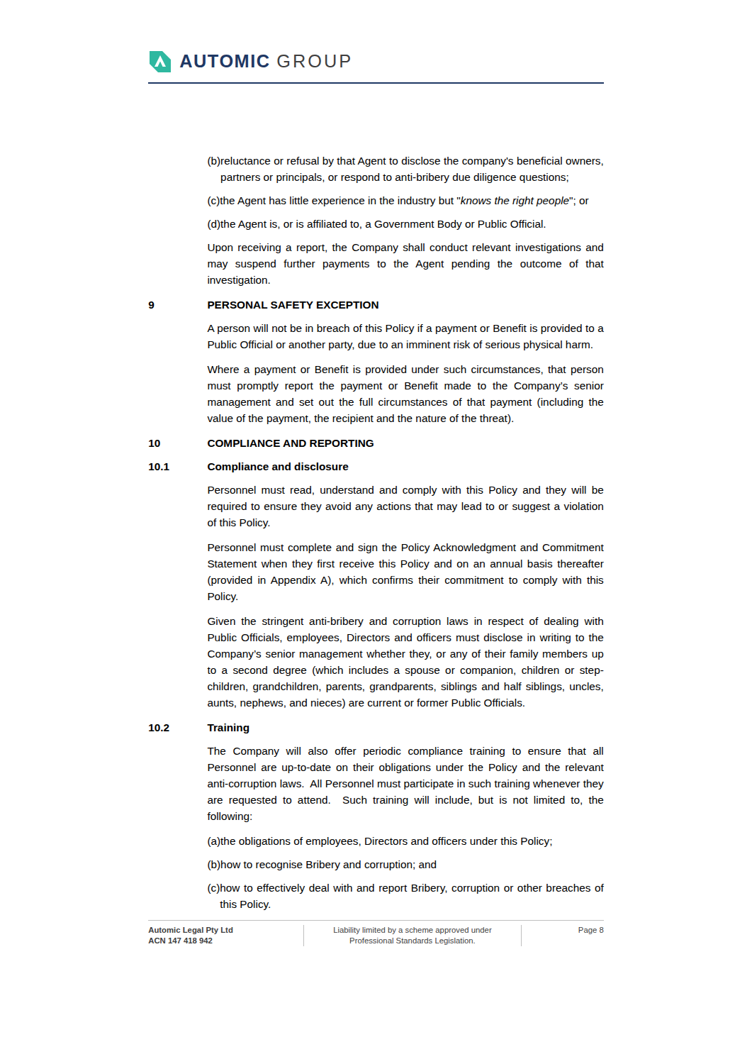AUTOMIC GROUP
(b)
reluctance or refusal by that Agent to disclose the company's beneficial owners, partners or principals, or respond to anti-bribery due diligence questions;
(c)
the Agent has little experience in the industry but "knows the right people"; or
(d)
the Agent is, or is affiliated to, a Government Body or Public Official.
Upon receiving a report, the Company shall conduct relevant investigations and may suspend further payments to the Agent pending the outcome of that investigation.
9
PERSONAL SAFETY EXCEPTION
A person will not be in breach of this Policy if a payment or Benefit is provided to a Public Official or another party, due to an imminent risk of serious physical harm.
Where a payment or Benefit is provided under such circumstances, that person must promptly report the payment or Benefit made to the Company’s senior management and set out the full circumstances of that payment (including the value of the payment, the recipient and the nature of the threat).
10
COMPLIANCE AND REPORTING
10.1
Compliance and disclosure
Personnel must read, understand and comply with this Policy and they will be required to ensure they avoid any actions that may lead to or suggest a violation of this Policy.
Personnel must complete and sign the Policy Acknowledgment and Commitment Statement when they first receive this Policy and on an annual basis thereafter (provided in Appendix A), which confirms their commitment to comply with this Policy.
Given the stringent anti-bribery and corruption laws in respect of dealing with Public Officials, employees, Directors and officers must disclose in writing to the Company’s senior management whether they, or any of their family members up to a second degree (which includes a spouse or companion, children or step-children, grandchildren, parents, grandparents, siblings and half siblings, uncles, aunts, nephews, and nieces) are current or former Public Officials.
10.2
Training
The Company will also offer periodic compliance training to ensure that all Personnel are up-to-date on their obligations under the Policy and the relevant anti-corruption laws. All Personnel must participate in such training whenever they are requested to attend. Such training will include, but is not limited to, the following:
(a)
the obligations of employees, Directors and officers under this Policy;
(b)
how to recognise Bribery and corruption; and
(c)
how to effectively deal with and report Bribery, corruption or other breaches of this Policy.
Automic Legal Pty Ltd
ACN 147 418 942
Liability limited by a scheme approved under
Professional Standards Legislation.
Page 8